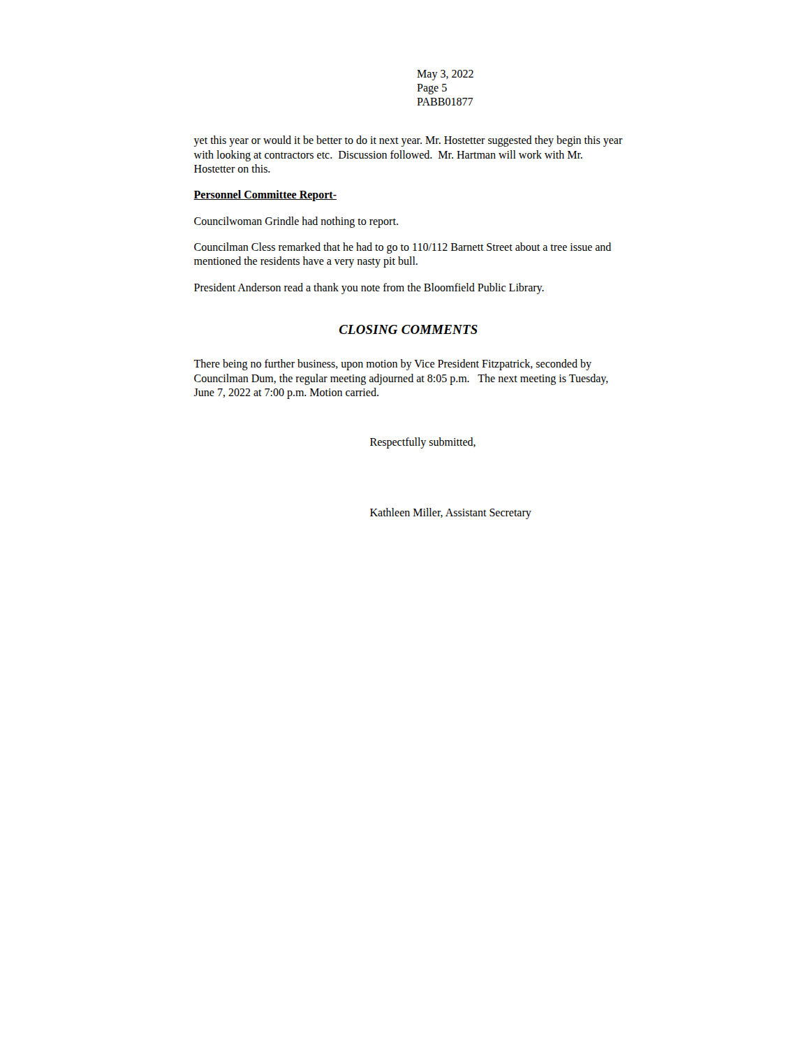May 3, 2022
Page 5
PABB01877
yet this year or would it be better to do it next year. Mr. Hostetter suggested they begin this year with looking at contractors etc. Discussion followed. Mr. Hartman will work with Mr. Hostetter on this.
Personnel Committee Report-
Councilwoman Grindle had nothing to report.
Councilman Cless remarked that he had to go to 110/112 Barnett Street about a tree issue and mentioned the residents have a very nasty pit bull.
President Anderson read a thank you note from the Bloomfield Public Library.
CLOSING COMMENTS
There being no further business, upon motion by Vice President Fitzpatrick, seconded by Councilman Dum, the regular meeting adjourned at 8:05 p.m. The next meeting is Tuesday, June 7, 2022 at 7:00 p.m. Motion carried.
Respectfully submitted,
Kathleen Miller, Assistant Secretary